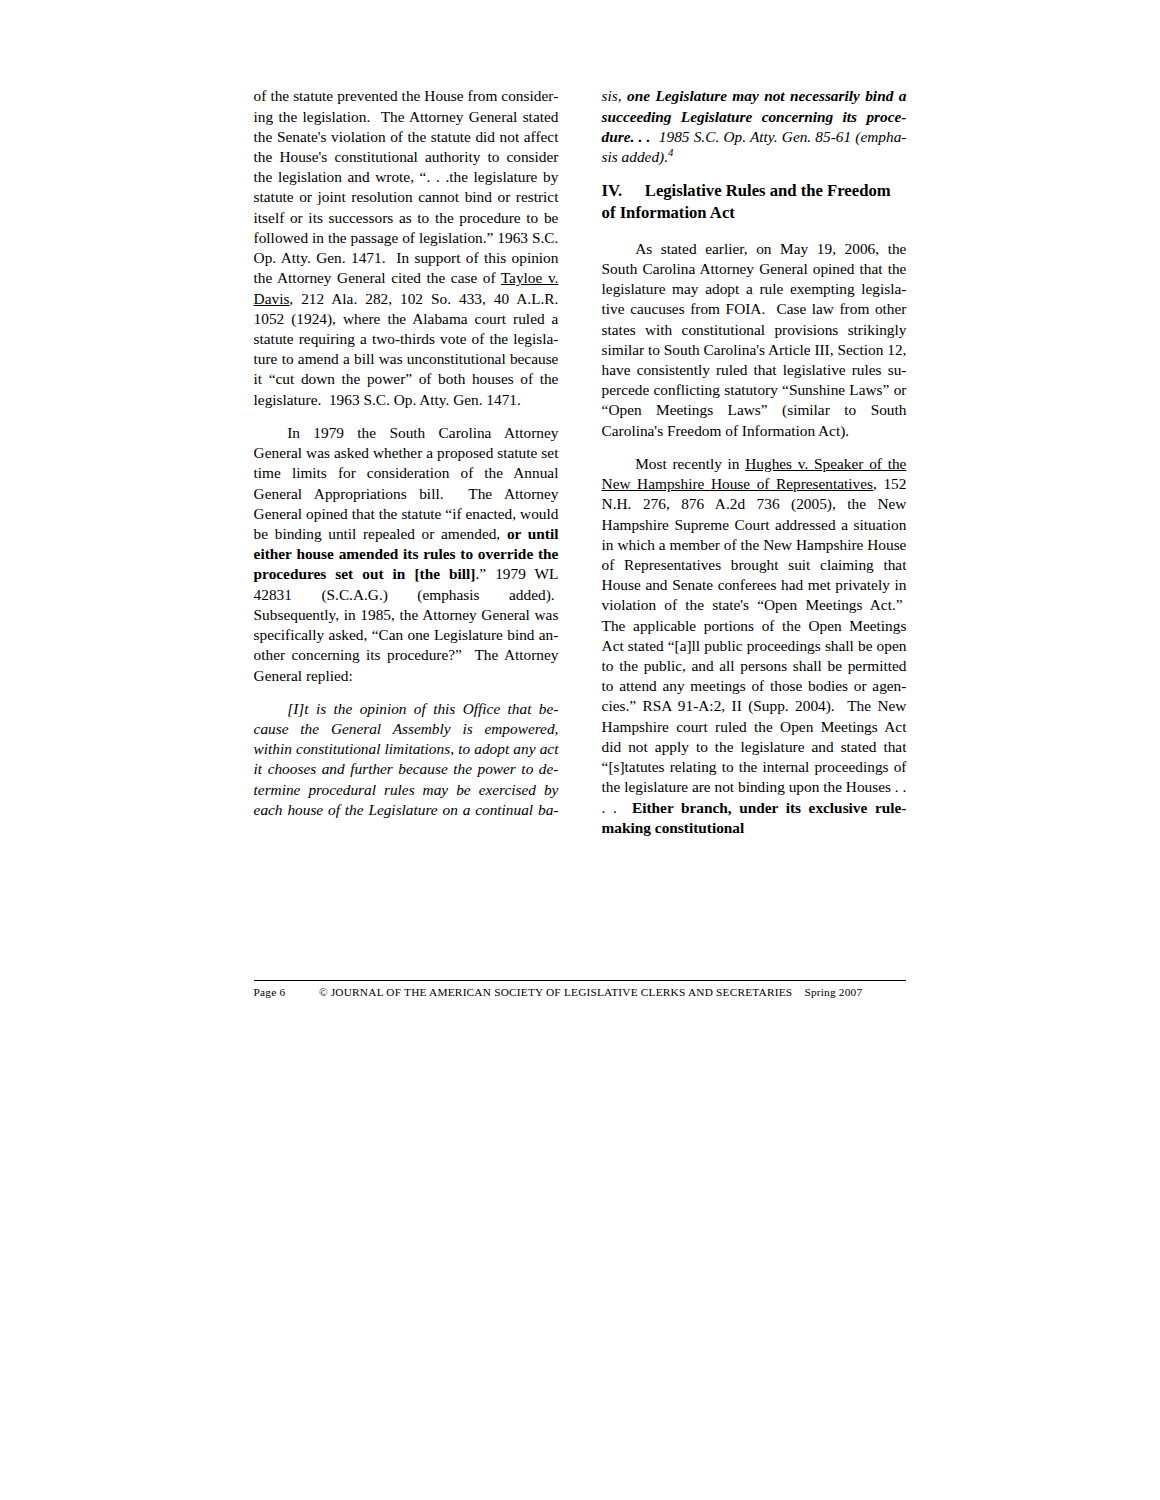of the statute prevented the House from considering the legislation. The Attorney General stated the Senate's violation of the statute did not affect the House's constitutional authority to consider the legislation and wrote, “. . .the legislature by statute or joint resolution cannot bind or restrict itself or its successors as to the procedure to be followed in the passage of legislation.” 1963 S.C. Op. Atty. Gen. 1471. In support of this opinion the Attorney General cited the case of Tayloe v. Davis, 212 Ala. 282, 102 So. 433, 40 A.L.R. 1052 (1924), where the Alabama court ruled a statute requiring a two-thirds vote of the legislature to amend a bill was unconstitutional because it “cut down the power” of both houses of the legislature. 1963 S.C. Op. Atty. Gen. 1471.
In 1979 the South Carolina Attorney General was asked whether a proposed statute set time limits for consideration of the Annual General Appropriations bill. The Attorney General opined that the statute “if enacted, would be binding until repealed or amended, or until either house amended its rules to override the procedures set out in [the bill].” 1979 WL 42831 (S.C.A.G.) (emphasis added). Subsequently, in 1985, the Attorney General was specifically asked, “Can one Legislature bind another concerning its procedure?” The Attorney General replied:
[I]t is the opinion of this Office that because the General Assembly is empowered, within constitutional limitations, to adopt any act it chooses and further because the power to determine procedural rules may be exercised by each house of the Legislature on a continual basis, one Legislature may not necessarily bind a succeeding Legislature concerning its procedure. . . 1985 S.C. Op. Atty. Gen. 85-61 (emphasis added).4
IV. Legislative Rules and the Freedom of Information Act
As stated earlier, on May 19, 2006, the South Carolina Attorney General opined that the legislature may adopt a rule exempting legislative caucuses from FOIA. Case law from other states with constitutional provisions strikingly similar to South Carolina's Article III, Section 12, have consistently ruled that legislative rules supercede conflicting statutory “Sunshine Laws” or “Open Meetings Laws” (similar to South Carolina's Freedom of Information Act).
Most recently in Hughes v. Speaker of the New Hampshire House of Representatives, 152 N.H. 276, 876 A.2d 736 (2005), the New Hampshire Supreme Court addressed a situation in which a member of the New Hampshire House of Representatives brought suit claiming that House and Senate conferees had met privately in violation of the state's “Open Meetings Act.” The applicable portions of the Open Meetings Act stated “[a]ll public proceedings shall be open to the public, and all persons shall be permitted to attend any meetings of those bodies or agencies.” RSA 91-A:2, II (Supp. 2004). The New Hampshire court ruled the Open Meetings Act did not apply to the legislature and stated that “[s]tatutes relating to the internal proceedings of the legislature are not binding upon the Houses . . . . Either branch, under its exclusive rule-making constitutional
Page 6 © JOURNAL OF THE AMERICAN SOCIETY OF LEGISLATIVE CLERKS AND SECRETARIES Spring 2007